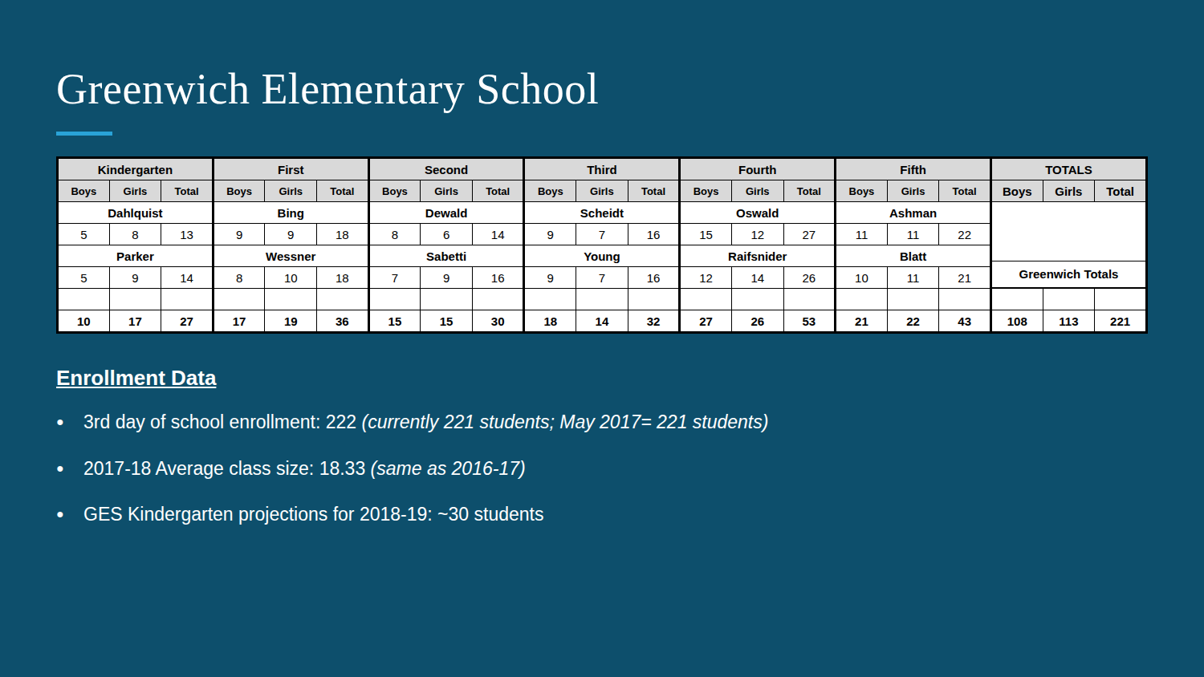Greenwich Elementary School
| Kindergarten | First | Second | Third | Fourth | Fifth | TOTALS |
| --- | --- | --- | --- | --- | --- | --- |
| Boys | Girls | Total | Boys | Girls | Total | Boys | Girls | Total | Boys | Girls | Total | Boys | Girls | Total | Boys | Girls | Total | Boys | Girls | Total |
| Dahlquist | Bing | Dewald | Scheidt | Oswald | Ashman | / Greenwich Totals / |
| 5 | 8 | 13 | 9 | 9 | 18 | 8 | 6 | 14 | 9 | 7 | 16 | 15 | 12 | 27 | 11 | 11 | 22 |
| Parker | Wessner | Sabetti | Young | Raifsnider | Blatt |
| 5 | 9 | 14 | 8 | 10 | 18 | 7 | 9 | 16 | 9 | 7 | 16 | 12 | 14 | 26 | 10 | 11 | 21 |
| 10 | 17 | 27 | 17 | 19 | 36 | 15 | 15 | 30 | 18 | 14 | 32 | 27 | 26 | 53 | 21 | 22 | 43 | 108 | 113 | 221 |
Enrollment Data
3rd day of school enrollment: 222 (currently 221 students; May 2017= 221 students)
2017-18 Average class size: 18.33 (same as 2016-17)
GES Kindergarten projections for 2018-19: ~30 students